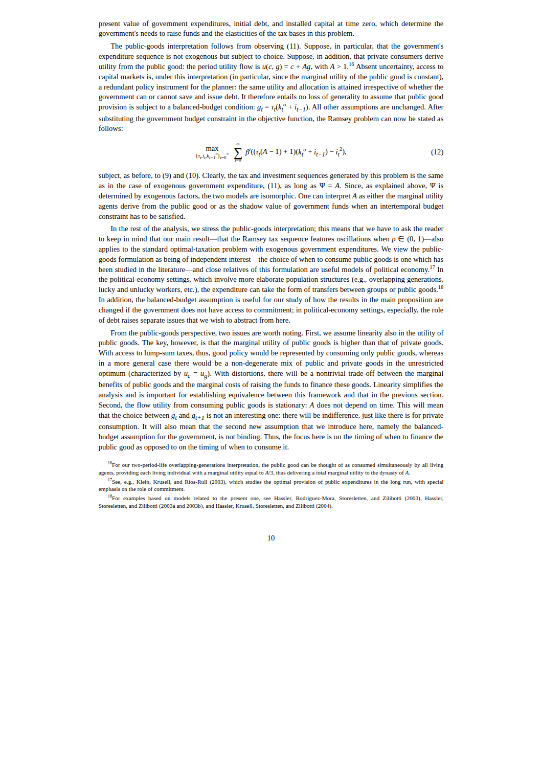present value of government expenditures, initial debt, and installed capital at time zero, which determine the government's needs to raise funds and the elasticities of the tax bases in this problem.
The public-goods interpretation follows from observing (11). Suppose, in particular, that the government's expenditure sequence is not exogenous but subject to choice. Suppose, in addition, that private consumers derive utility from the public good: the period utility flow is u(c, g) = c + Ag, with A > 1.16 Absent uncertainty, access to capital markets is, under this interpretation (in particular, since the marginal utility of the public good is constant), a redundant policy instrument for the planner: the same utility and allocation is attained irrespective of whether the government can or cannot save and issue debt. It therefore entails no loss of generality to assume that public good provision is subject to a balanced-budget condition: gt = τt(kto + it−1). All other assumptions are unchanged. After substituting the government budget constraint in the objective function, the Ramsey problem can now be stated as follows:
max{τt,it,kt+1o}t=0∞ ∞∑t=0 βt((τt(A − 1) + 1)(kto + it−1) − it2), (12)
subject, as before, to (9) and (10). Clearly, the tax and investment sequences generated by this problem is the same as in the case of exogenous government expenditure, (11), as long as Ψ = A. Since, as explained above, Ψ is determined by exogenous factors, the two models are isomorphic. One can interpret A as either the marginal utility agents derive from the public good or as the shadow value of government funds when an intertemporal budget constraint has to be satisfied.
In the rest of the analysis, we stress the public-goods interpretation; this means that we have to ask the reader to keep in mind that our main result—that the Ramsey tax sequence features oscillations when ρ ∈ (0, 1)—also applies to the standard optimal-taxation problem with exogenous government expenditures. We view the public-goods formulation as being of independent interest—the choice of when to consume public goods is one which has been studied in the literature—and close relatives of this formulation are useful models of political economy.17 In the political-economy settings, which involve more elaborate population structures (e.g., overlapping generations, lucky and unlucky workers, etc.), the expenditure can take the form of transfers between groups or public goods.18 In addition, the balanced-budget assumption is useful for our study of how the results in the main proposition are changed if the government does not have access to commitment; in political-economy settings, especially, the role of debt raises separate issues that we wish to abstract from here.
From the public-goods perspective, two issues are worth noting. First, we assume linearity also in the utility of public goods. The key, however, is that the marginal utility of public goods is higher than that of private goods. With access to lump-sum taxes, thus, good policy would be represented by consuming only public goods, whereas in a more general case there would be a non-degenerate mix of public and private goods in the unrestricted optimum (characterized by uc = ug). With distortions, there will be a nontrivial trade-off between the marginal benefits of public goods and the marginal costs of raising the funds to finance these goods. Linearity simplifies the analysis and is important for establishing equivalence between this framework and that in the previous section. Second, the flow utility from consuming public goods is stationary: A does not depend on time. This will mean that the choice between gt and gt+1 is not an interesting one: there will be indifference, just like there is for private consumption. It will also mean that the second new assumption that we introduce here, namely the balanced-budget assumption for the government, is not binding. Thus, the focus here is on the timing of when to finance the public good as opposed to on the timing of when to consume it.
16For our two-period-life overlapping-generations interpretation, the public good can be thought of as consumed simultaneously by all living agents, providing each living individual with a marginal utility equal to A/3, thus delivering a total marginal utility to the dynasty of A.
17See, e.g., Klein, Krusell, and Ríos-Rull (2003), which studies the optimal provision of public expenditures in the long run, with special emphasis on the role of commitment.
18For examples based on models related to the present one, see Hassler, Rodriguez-Mora, Storesletten, and Zilibotti (2003), Hassler, Storesletten, and Zilibotti (2003a and 2003b), and Hassler, Krusell, Storesletten, and Zilibotti (2004).
10